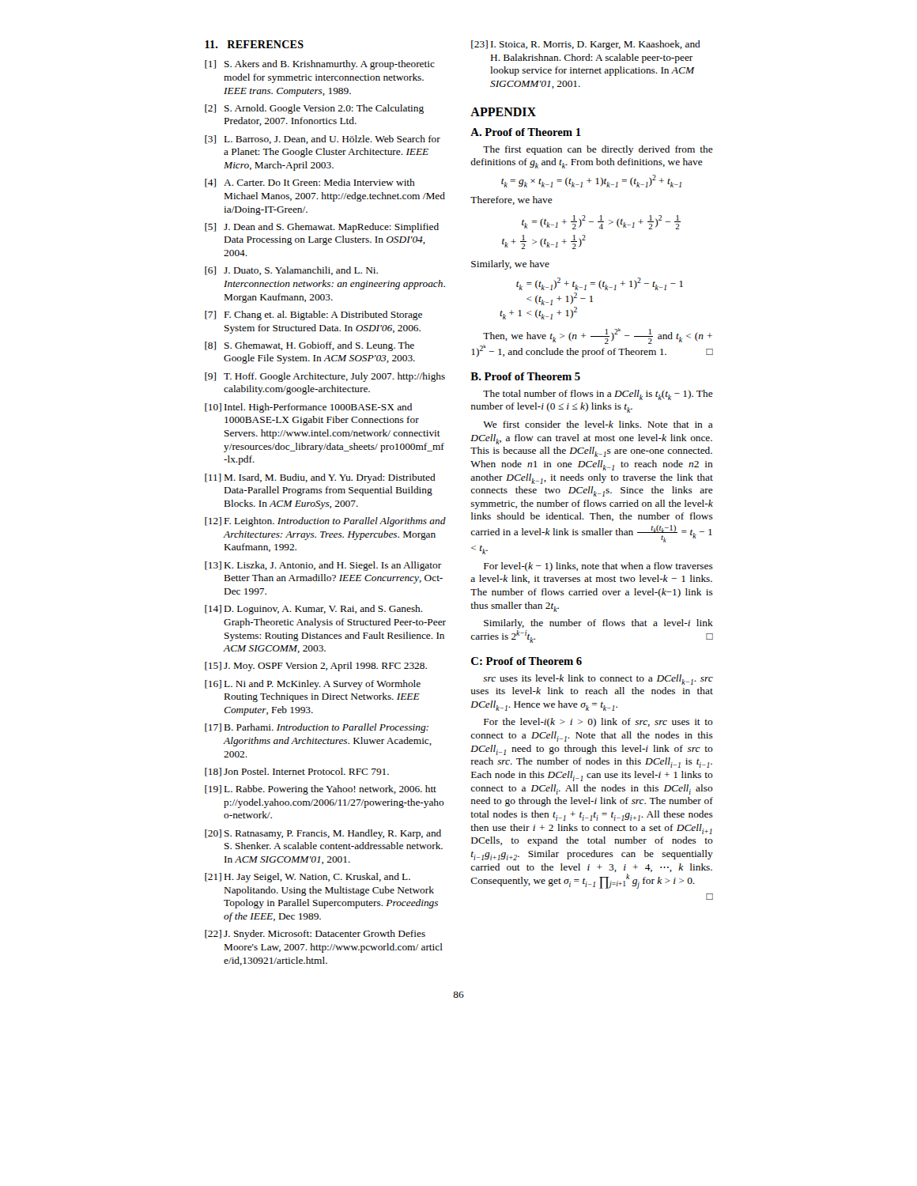11. REFERENCES
[1] S. Akers and B. Krishnamurthy. A group-theoretic model for symmetric interconnection networks. IEEE trans. Computers, 1989.
[2] S. Arnold. Google Version 2.0: The Calculating Predator, 2007. Infonortics Ltd.
[3] L. Barroso, J. Dean, and U. Hölzle. Web Search for a Planet: The Google Cluster Architecture. IEEE Micro, March-April 2003.
[4] A. Carter. Do It Green: Media Interview with Michael Manos, 2007. http://edge.technet.com /Media/Doing-IT-Green/.
[5] J. Dean and S. Ghemawat. MapReduce: Simplified Data Processing on Large Clusters. In OSDI'04, 2004.
[6] J. Duato, S. Yalamanchili, and L. Ni. Interconnection networks: an engineering approach. Morgan Kaufmann, 2003.
[7] F. Chang et. al. Bigtable: A Distributed Storage System for Structured Data. In OSDI'06, 2006.
[8] S. Ghemawat, H. Gobioff, and S. Leung. The Google File System. In ACM SOSP'03, 2003.
[9] T. Hoff. Google Architecture, July 2007. http://highscalability.com/google-architecture.
[10] Intel. High-Performance 1000BASE-SX and 1000BASE-LX Gigabit Fiber Connections for Servers. http://www.intel.com/network/ connectivity/resources/doc_library/data_sheets/ pro1000mf_mf-lx.pdf.
[11] M. Isard, M. Budiu, and Y. Yu. Dryad: Distributed Data-Parallel Programs from Sequential Building Blocks. In ACM EuroSys, 2007.
[12] F. Leighton. Introduction to Parallel Algorithms and Architectures: Arrays. Trees. Hypercubes. Morgan Kaufmann, 1992.
[13] K. Liszka, J. Antonio, and H. Siegel. Is an Alligator Better Than an Armadillo? IEEE Concurrency, Oct-Dec 1997.
[14] D. Loguinov, A. Kumar, V. Rai, and S. Ganesh. Graph-Theoretic Analysis of Structured Peer-to-Peer Systems: Routing Distances and Fault Resilience. In ACM SIGCOMM, 2003.
[15] J. Moy. OSPF Version 2, April 1998. RFC 2328.
[16] L. Ni and P. McKinley. A Survey of Wormhole Routing Techniques in Direct Networks. IEEE Computer, Feb 1993.
[17] B. Parhami. Introduction to Parallel Processing: Algorithms and Architectures. Kluwer Academic, 2002.
[18] Jon Postel. Internet Protocol. RFC 791.
[19] L. Rabbe. Powering the Yahoo! network, 2006. http://yodel.yahoo.com/2006/11/27/powering-the-yahoo-network/.
[20] S. Ratnasamy, P. Francis, M. Handley, R. Karp, and S. Shenker. A scalable content-addressable network. In ACM SIGCOMM'01, 2001.
[21] H. Jay Seigel, W. Nation, C. Kruskal, and L. Napolitando. Using the Multistage Cube Network Topology in Parallel Supercomputers. Proceedings of the IEEE, Dec 1989.
[22] J. Snyder. Microsoft: Datacenter Growth Defies Moore's Law, 2007. http://www.pcworld.com/ article/id,130921/article.html.
[23] I. Stoica, R. Morris, D. Karger, M. Kaashoek, and H. Balakrishnan. Chord: A scalable peer-to-peer lookup service for internet applications. In ACM SIGCOMM'01, 2001.
APPENDIX
A. Proof of Theorem 1
The first equation can be directly derived from the definitions of gk and tk. From both definitions, we have
tk = gk × tk−1 = (tk−1 + 1)tk−1 = (tk−1)2 + tk−1
Therefore, we have
| t k | = ( t k−1 + 1 2 ) 2 − 1 4 > ( t k−1 + 1 2 ) 2 − 1 2 |
| t k + 1 2 | > ( t k−1 + 1 2 ) 2 |
Similarly, we have
| t k | = ( t k−1 ) 2 + t k−1 = ( t k−1 + 1) 2 − t k−1 − 1 |
| | < ( t k−1 + 1) 2 − 1 |
| t k + 1 | < ( t k−1 + 1) 2 |
Then, we have tk > (n + 12)2k − 12 and tk < (n + 1)2k − 1, and conclude the proof of Theorem 1.□
B. Proof of Theorem 5
The total number of flows in a DCellk is tk(tk − 1). The number of level-i (0 ≤ i ≤ k) links is tk.
We first consider the level-k links. Note that in a DCellk, a flow can travel at most one level-k link once. This is because all the DCellk−1s are one-one connected. When node n1 in one DCellk−1 to reach node n2 in another DCellk−1, it needs only to traverse the link that connects these two DCellk−1s. Since the links are symmetric, the number of flows carried on all the level-k links should be identical. Then, the number of flows carried in a level-k link is smaller than tk(tk−1) tk = tk − 1 < tk.
For level-(k − 1) links, note that when a flow traverses a level-k link, it traverses at most two level-k − 1 links. The number of flows carried over a level-(k−1) link is thus smaller than 2tk.
Similarly, the number of flows that a level-i link carries is 2k−itk.□
C: Proof of Theorem 6
src uses its level-k link to connect to a DCellk−1. src uses its level-k link to reach all the nodes in that DCellk−1. Hence we have σk = tk−1.
For the level-i(k > i > 0) link of src, src uses it to connect to a DCelli−1. Note that all the nodes in this DCelli−1 need to go through this level-i link of src to reach src. The number of nodes in this DCelli−1 is ti−1. Each node in this DCelli−1 can use its level-i + 1 links to connect to a DCelli. All the nodes in this DCelli also need to go through the level-i link of src. The number of total nodes is then ti−1 + ti−1ti = ti−1gi+1. All these nodes then use their i + 2 links to connect to a set of DCelli+1 DCells, to expand the total number of nodes to ti−1gi+1gi+2. Similar procedures can be sequentially carried out to the level i + 3, i + 4, ⋯, k links. Consequently, we get σi = ti−1 ∏j=i+1k gj for k > i > 0.□
86